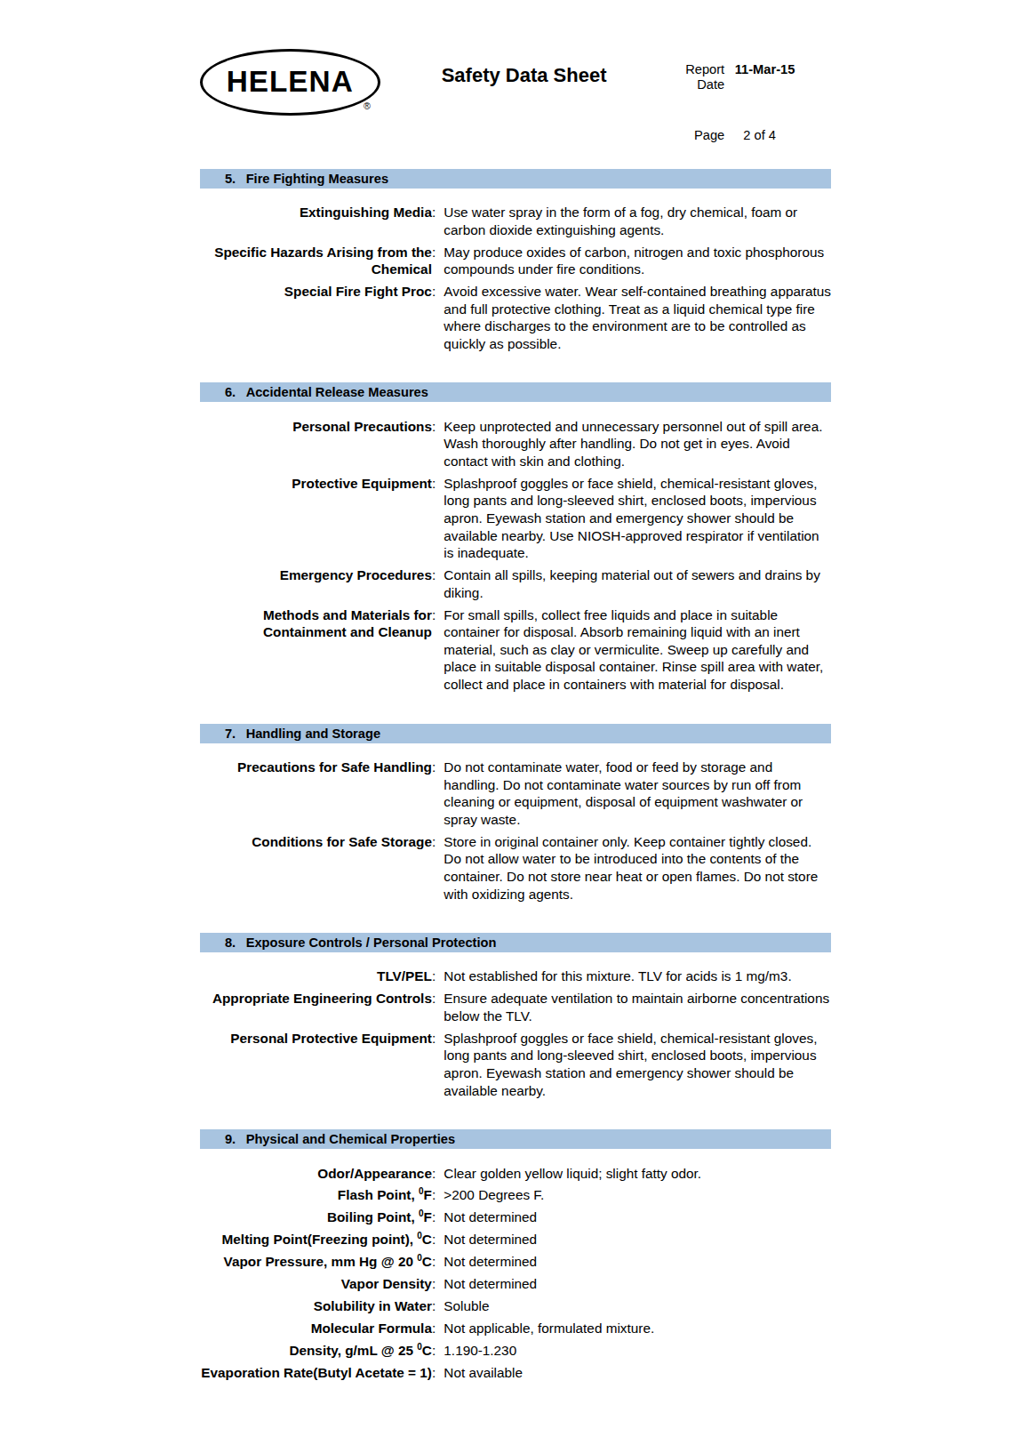HELENA®
Safety Data Sheet
Report
Date
11-Mar-15
Page
2 of 4
5. Fire Fighting Measures
| Extinguishing Media | : | Use water spray in the form of a fog, dry chemical, foam or carbon dioxide extinguishing agents. |
| Specific Hazards Arising from the Chemical | : | May produce oxides of carbon, nitrogen and toxic phosphorous compounds under fire conditions. |
| Special Fire Fight Proc | : | Avoid excessive water. Wear self-contained breathing apparatus and full protective clothing. Treat as a liquid chemical type fire where discharges to the environment are to be controlled as quickly as possible. |
6. Accidental Release Measures
| Personal Precautions | : | Keep unprotected and unnecessary personnel out of spill area. Wash thoroughly after handling. Do not get in eyes. Avoid contact with skin and clothing. |
| Protective Equipment | : | Splashproof goggles or face shield, chemical-resistant gloves, long pants and long-sleeved shirt, enclosed boots, impervious apron. Eyewash station and emergency shower should be available nearby. Use NIOSH-approved respirator if ventilation is inadequate. |
| Emergency Procedures | : | Contain all spills, keeping material out of sewers and drains by diking. |
| Methods and Materials for Containment and Cleanup | : | For small spills, collect free liquids and place in suitable container for disposal. Absorb remaining liquid with an inert material, such as clay or vermiculite. Sweep up carefully and place in suitable disposal container. Rinse spill area with water, collect and place in containers with material for disposal. |
7. Handling and Storage
| Precautions for Safe Handling | : | Do not contaminate water, food or feed by storage and handling. Do not contaminate water sources by run off from cleaning or equipment, disposal of equipment washwater or spray waste. |
| Conditions for Safe Storage | : | Store in original container only. Keep container tightly closed. Do not allow water to be introduced into the contents of the container. Do not store near heat or open flames. Do not store with oxidizing agents. |
8. Exposure Controls / Personal Protection
| TLV/PEL | : | Not established for this mixture. TLV for acids is 1 mg/m3. |
| Appropriate Engineering Controls | : | Ensure adequate ventilation to maintain airborne concentrations below the TLV. |
| Personal Protective Equipment | : | Splashproof goggles or face shield, chemical-resistant gloves, long pants and long-sleeved shirt, enclosed boots, impervious apron. Eyewash station and emergency shower should be available nearby. |
9. Physical and Chemical Properties
| Odor/Appearance | : | Clear golden yellow liquid; slight fatty odor. |
| Flash Point, 0 F | : | >200 Degrees F. |
| Boiling Point, 0 F | : | Not determined |
| Melting Point(Freezing point), 0 C | : | Not determined |
| Vapor Pressure, mm Hg @ 20 0 C | : | Not determined |
| Vapor Density | : | Not determined |
| Solubility in Water | : | Soluble |
| Molecular Formula | : | Not applicable, formulated mixture. |
| Density, g/mL @ 25 0 C | : | 1.190-1.230 |
| Evaporation Rate(Butyl Acetate = 1) | : | Not available |